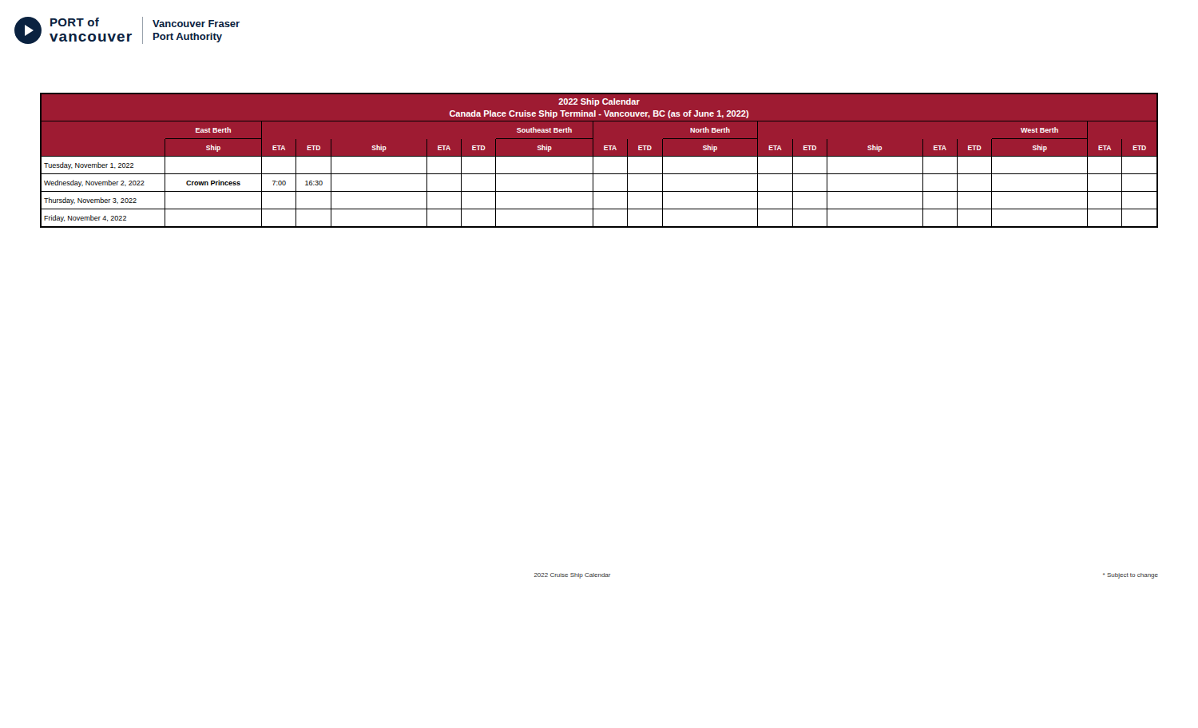PORT of
vancouver
Vancouver Fraser
Port Authority
| 2022 Ship Calendar Canada Place Cruise Ship Terminal - Vancouver, BC (as of June 1, 2022) |
| --- |
| | East Berth | | | | | | Southeast Berth | | | North Berth | | | | | | West Berth | | |
| | Ship | ETA | ETD | Ship | ETA | ETD | Ship | ETA | ETD | Ship | ETA | ETD | Ship | ETA | ETD | Ship | ETA | ETD |
| Tuesday, November 1, 2022 | | | | | | | | | | | | | | | | | | |
| Wednesday, November 2, 2022 | Crown Princess | 7:00 | 16:30 | | | | | | | | | | | | | | | |
| Thursday, November 3, 2022 | | | | | | | | | | | | | | | | | | |
| Friday, November 4, 2022 | | | | | | | | | | | | | | | | | | |
2022 Cruise Ship Calendar
* Subject to change